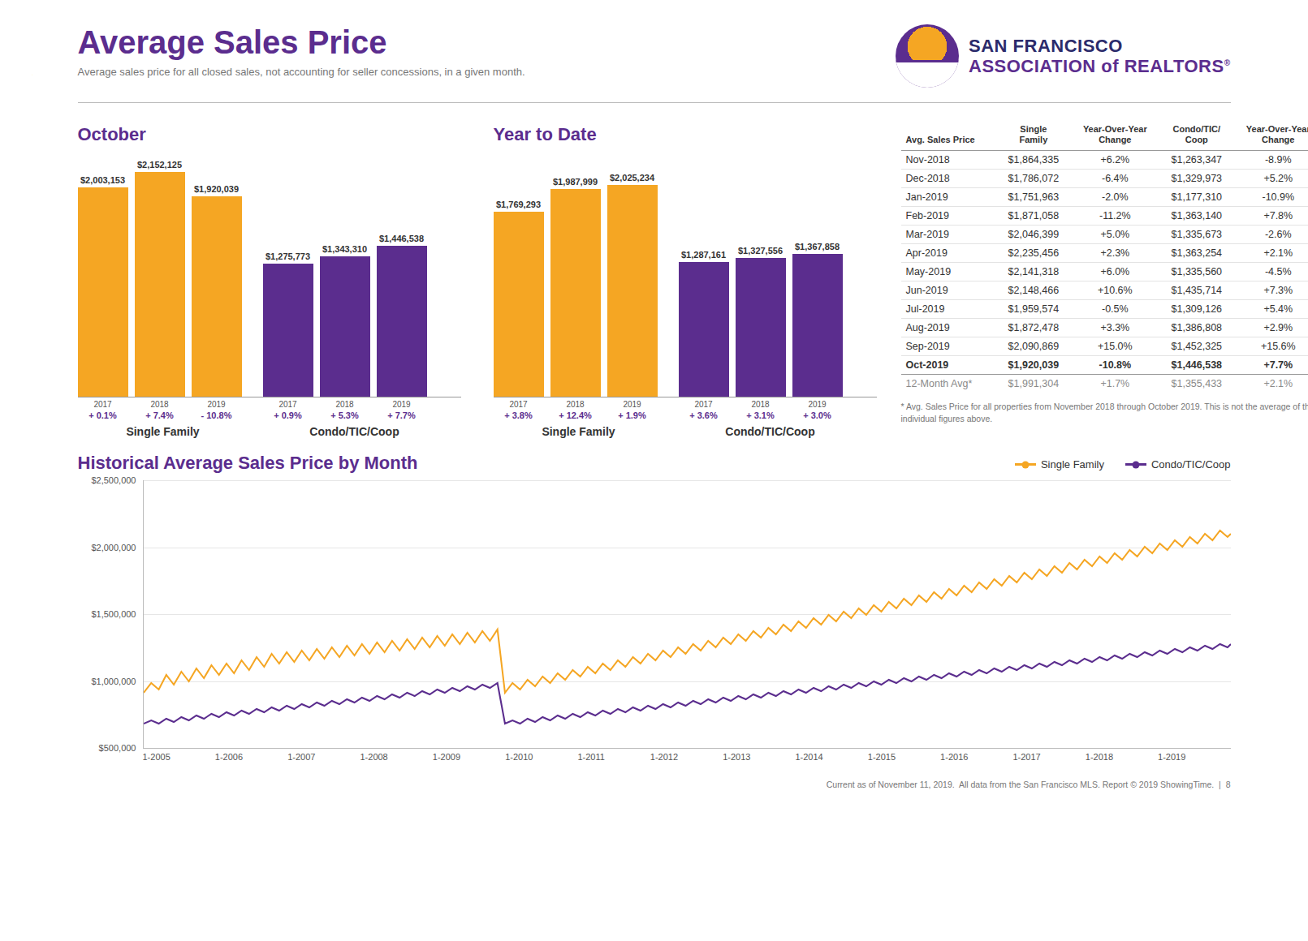Average Sales Price
Average sales price for all closed sales, not accounting for seller concessions, in a given month.
SAN FRANCISCO
ASSOCIATION of REALTORS®
October
$2,003,153
$2,152,125
$1,920,039
$1,275,773
$1,343,310
$1,446,538
2017+ 0.1%
2018+ 7.4%
2019- 10.8%
2017+ 0.9%
2018+ 5.3%
2019+ 7.7%
Single Family
Condo/TIC/Coop
Year to Date
$1,769,293
$1,987,999
$2,025,234
$1,287,161
$1,327,556
$1,367,858
2017+ 3.8%
2018+ 12.4%
2019+ 1.9%
2017+ 3.6%
2018+ 3.1%
2019+ 3.0%
Single Family
Condo/TIC/Coop
| Avg. Sales Price | Single Family | Year-Over-Year Change | Condo/TIC/ Coop | Year-Over-Year Change |
| --- | --- | --- | --- | --- |
| Nov-2018 | $1,864,335 | +6.2% | $1,263,347 | -8.9% |
| Dec-2018 | $1,786,072 | -6.4% | $1,329,973 | +5.2% |
| Jan-2019 | $1,751,963 | -2.0% | $1,177,310 | -10.9% |
| Feb-2019 | $1,871,058 | -11.2% | $1,363,140 | +7.8% |
| Mar-2019 | $2,046,399 | +5.0% | $1,335,673 | -2.6% |
| Apr-2019 | $2,235,456 | +2.3% | $1,363,254 | +2.1% |
| May-2019 | $2,141,318 | +6.0% | $1,335,560 | -4.5% |
| Jun-2019 | $2,148,466 | +10.6% | $1,435,714 | +7.3% |
| Jul-2019 | $1,959,574 | -0.5% | $1,309,126 | +5.4% |
| Aug-2019 | $1,872,478 | +3.3% | $1,386,808 | +2.9% |
| Sep-2019 | $2,090,869 | +15.0% | $1,452,325 | +15.6% |
| Oct-2019 | $1,920,039 | -10.8% | $1,446,538 | +7.7% |
| 12-Month Avg* | $1,991,304 | +1.7% | $1,355,433 | +2.1% |
* Avg. Sales Price for all properties from November 2018 through October 2019. This is not the average of the individual figures above.
Historical Average Sales Price by Month
Single Family Condo/TIC/Coop
$2,500,000
$2,000,000
$1,500,000
$1,000,000
$500,000
1-2005
1-2006
1-2007
1-2008
1-2009
1-2010
1-2011
1-2012
1-2013
1-2014
1-2015
1-2016
1-2017
1-2018
1-2019
Current as of November 11, 2019. All data from the San Francisco MLS. Report © 2019 ShowingTime. | 8